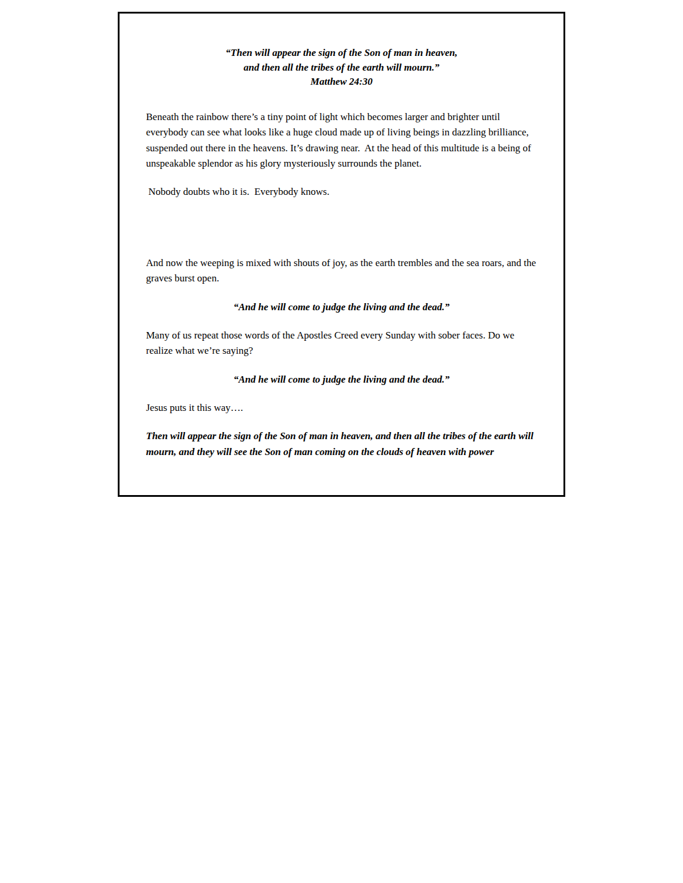“Then will appear the sign of the Son of man in heaven,
and then all the tribes of the earth will mourn.”
Matthew 24:30
Beneath the rainbow there’s a tiny point of light which becomes larger and brighter until everybody can see what looks like a huge cloud made up of living beings in dazzling brilliance, suspended out there in the heavens. It’s drawing near. At the head of this multitude is a being of unspeakable splendor as his glory mysteriously surrounds the planet.
Nobody doubts who it is. Everybody knows.
And now the weeping is mixed with shouts of joy, as the earth trembles and the sea roars, and the graves burst open.
“And he will come to judge the living and the dead.”
Many of us repeat those words of the Apostles Creed every Sunday with sober faces. Do we realize what we’re saying?
“And he will come to judge the living and the dead.”
Jesus puts it this way….
Then will appear the sign of the Son of man in heaven, and then all the tribes of the earth will mourn, and they will see the Son of man coming on the clouds of heaven with power